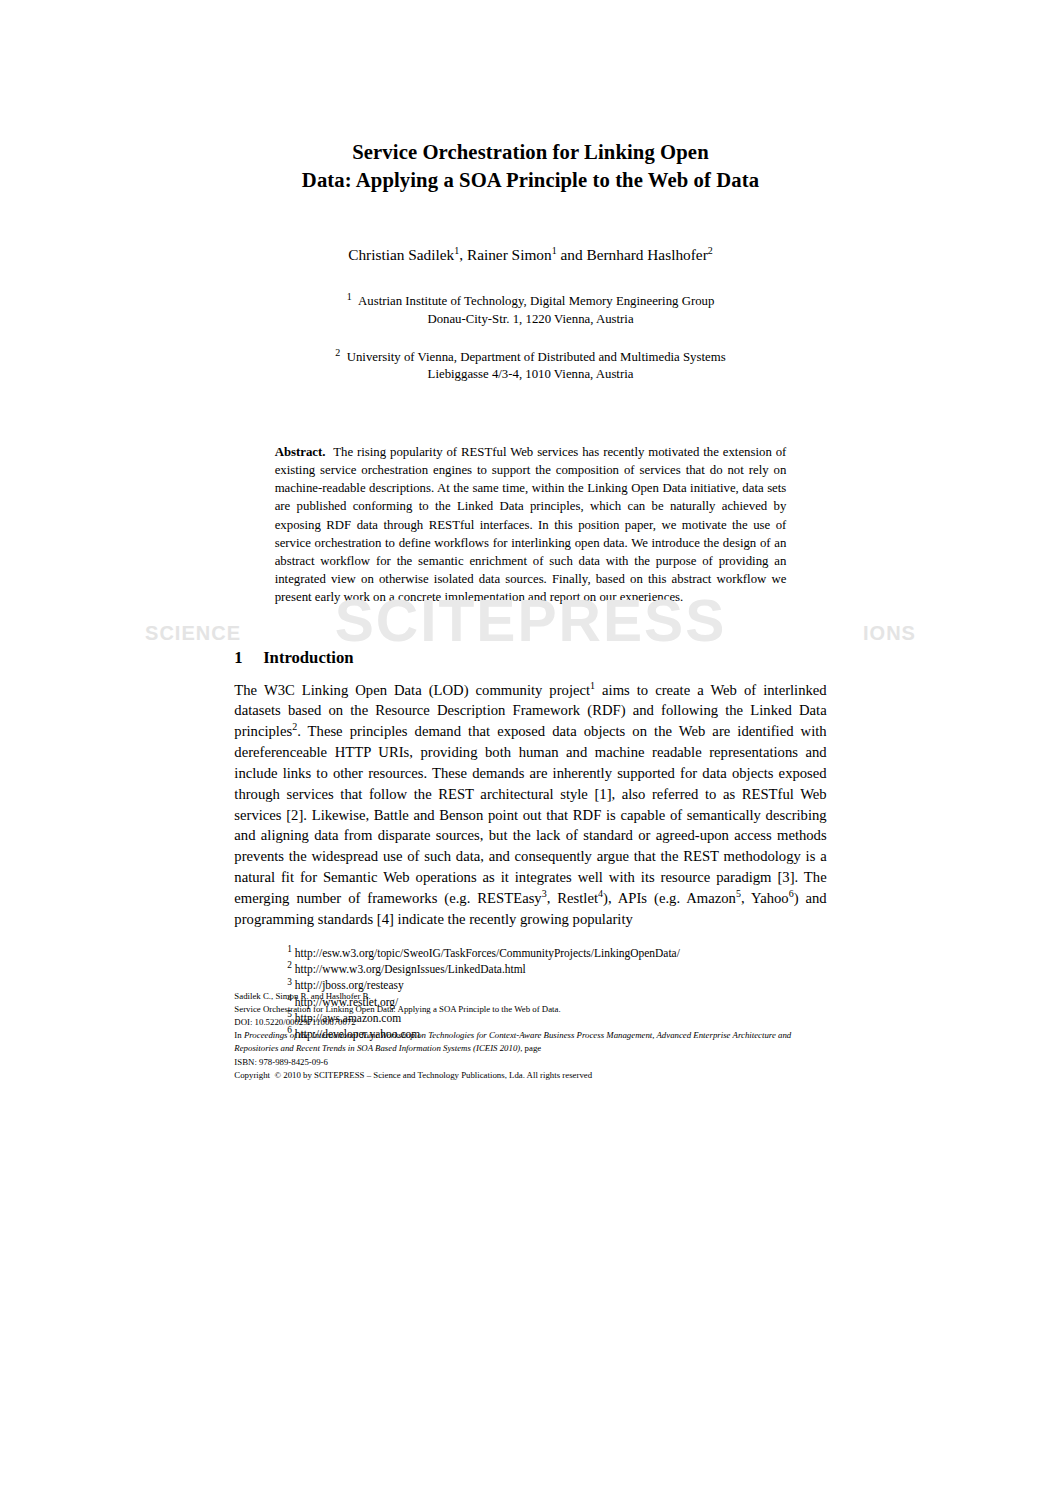SCITEPRESS
SCIENCE
IONS
Service Orchestration for Linking Open
Data: Applying a SOA Principle to the Web of Data
Christian Sadilek1, Rainer Simon1 and Bernhard Haslhofer2
1 Austrian Institute of Technology, Digital Memory Engineering Group
Donau-City-Str. 1, 1220 Vienna, Austria
2 University of Vienna, Department of Distributed and Multimedia Systems
Liebiggasse 4/3-4, 1010 Vienna, Austria
Abstract. The rising popularity of RESTful Web services has recently motivated the extension of existing service orchestration engines to support the composition of services that do not rely on machine-readable descriptions. At the same time, within the Linking Open Data initiative, data sets are published conforming to the Linked Data principles, which can be naturally achieved by exposing RDF data through RESTful interfaces. In this position paper, we motivate the use of service orchestration to define workflows for interlinking open data. We introduce the design of an abstract workflow for the semantic enrichment of such data with the purpose of providing an integrated view on otherwise isolated data sources. Finally, based on this abstract workflow we present early work on a concrete implementation and report on our experiences.
1 Introduction
The W3C Linking Open Data (LOD) community project1 aims to create a Web of interlinked datasets based on the Resource Description Framework (RDF) and following the Linked Data principles2. These principles demand that exposed data objects on the Web are identified with dereferenceable HTTP URIs, providing both human and machine readable representations and include links to other resources. These demands are inherently supported for data objects exposed through services that follow the REST architectural style [1], also referred to as RESTful Web services [2]. Likewise, Battle and Benson point out that RDF is capable of semantically describing and aligning data from disparate sources, but the lack of standard or agreed-upon access methods prevents the widespread use of such data, and consequently argue that the REST methodology is a natural fit for Semantic Web operations as it integrates well with its resource paradigm [3]. The emerging number of frameworks (e.g. RESTEasy3, Restlet4), APIs (e.g. Amazon5, Yahoo6) and programming standards [4] indicate the recently growing popularity
1http://esw.w3.org/topic/SweoIG/TaskForces/CommunityProjects/LinkingOpenData/
2http://www.w3.org/DesignIssues/LinkedData.html
3http://jboss.org/resteasy
4http://www.restlet.org/
5http://aws.amazon.com
6http://developer.yahoo.com
Sadilek C., Simon R. and Haslhofer B.
Service Orchestration for Linking Open Data: Applying a SOA Principle to the Web of Data.
DOI: 10.5220/0002971100670072
In Proceedings of the International Joint Workshop on Technologies for Context-Aware Business Process Management, Advanced Enterprise Architecture and Repositories and Recent Trends in SOA Based Information Systems (ICEIS 2010), page
ISBN: 978-989-8425-09-6
Copyright © 2010 by SCITEPRESS – Science and Technology Publications, Lda. All rights reserved